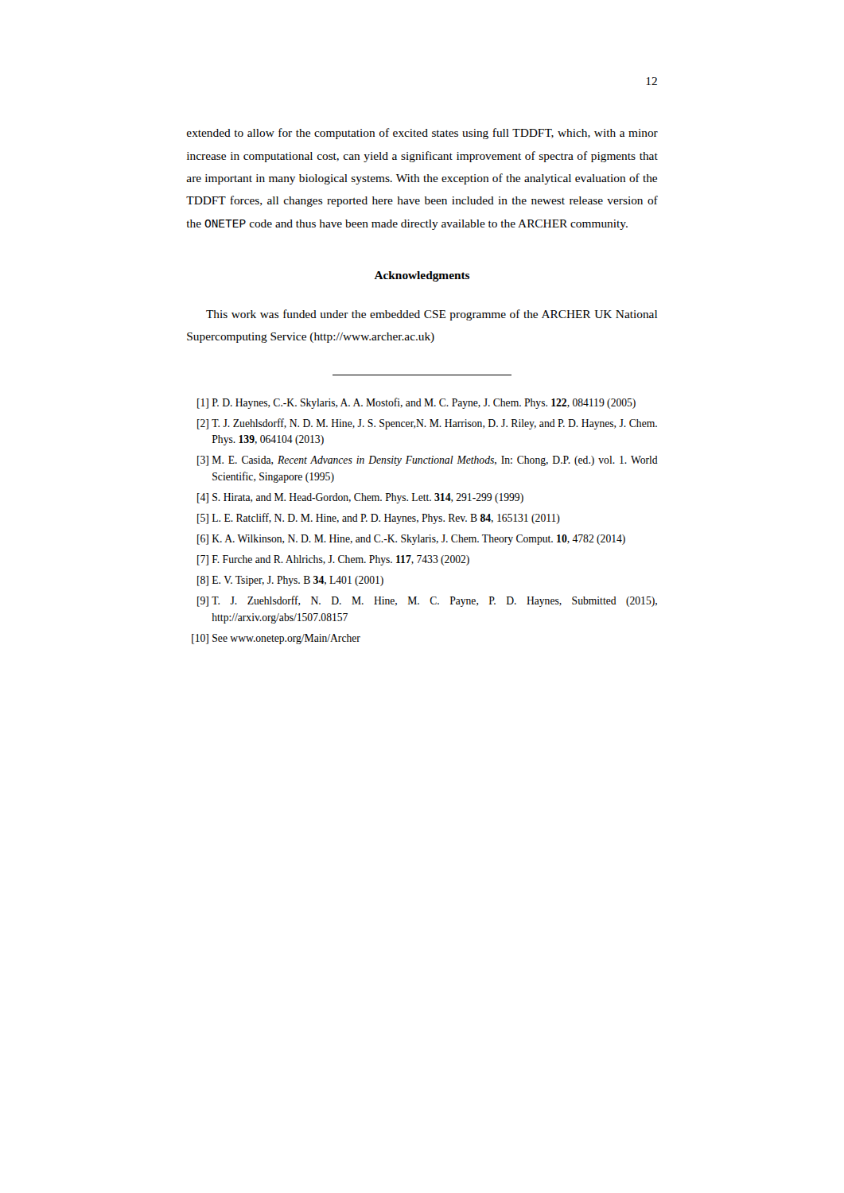12
extended to allow for the computation of excited states using full TDDFT, which, with a minor increase in computational cost, can yield a significant improvement of spectra of pigments that are important in many biological systems. With the exception of the analytical evaluation of the TDDFT forces, all changes reported here have been included in the newest release version of the ONETEP code and thus have been made directly available to the ARCHER community.
Acknowledgments
This work was funded under the embedded CSE programme of the ARCHER UK National Supercomputing Service (http://www.archer.ac.uk)
[1] P. D. Haynes, C.-K. Skylaris, A. A. Mostofi, and M. C. Payne, J. Chem. Phys. 122, 084119 (2005)
[2] T. J. Zuehlsdorff, N. D. M. Hine, J. S. Spencer,N. M. Harrison, D. J. Riley, and P. D. Haynes, J. Chem. Phys. 139, 064104 (2013)
[3] M. E. Casida, Recent Advances in Density Functional Methods, In: Chong, D.P. (ed.) vol. 1. World Scientific, Singapore (1995)
[4] S. Hirata, and M. Head-Gordon, Chem. Phys. Lett. 314, 291-299 (1999)
[5] L. E. Ratcliff, N. D. M. Hine, and P. D. Haynes, Phys. Rev. B 84, 165131 (2011)
[6] K. A. Wilkinson, N. D. M. Hine, and C.-K. Skylaris, J. Chem. Theory Comput. 10, 4782 (2014)
[7] F. Furche and R. Ahlrichs, J. Chem. Phys. 117, 7433 (2002)
[8] E. V. Tsiper, J. Phys. B 34, L401 (2001)
[9] T. J. Zuehlsdorff, N. D. M. Hine, M. C. Payne, P. D. Haynes, Submitted (2015), http://arxiv.org/abs/1507.08157
[10] See www.onetep.org/Main/Archer